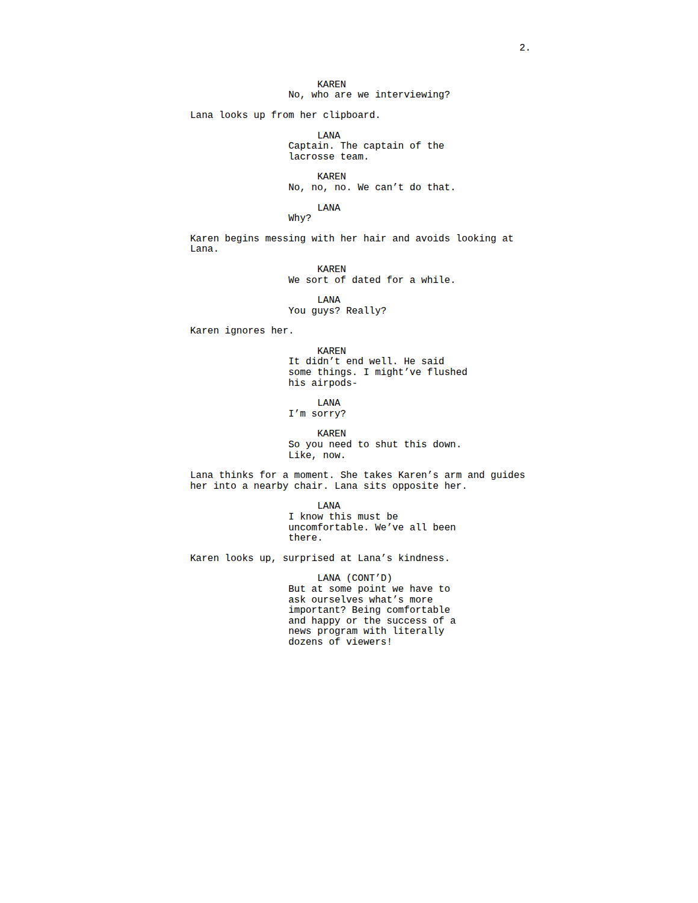2.
KAREN
No, who are we interviewing?
Lana looks up from her clipboard.
LANA
Captain. The captain of the lacrosse team.
KAREN
No, no, no. We can’t do that.
LANA
Why?
Karen begins messing with her hair and avoids looking at Lana.
KAREN
We sort of dated for a while.
LANA
You guys? Really?
Karen ignores her.
KAREN
It didn’t end well. He said some things. I might’ve flushed his airpods-
LANA
I’m sorry?
KAREN
So you need to shut this down. Like, now.
Lana thinks for a moment. She takes Karen’s arm and guides her into a nearby chair. Lana sits opposite her.
LANA
I know this must be uncomfortable. We’ve all been there.
Karen looks up, surprised at Lana’s kindness.
LANA (CONT’D)
But at some point we have to ask ourselves what’s more important? Being comfortable and happy or the success of a news program with literally dozens of viewers!